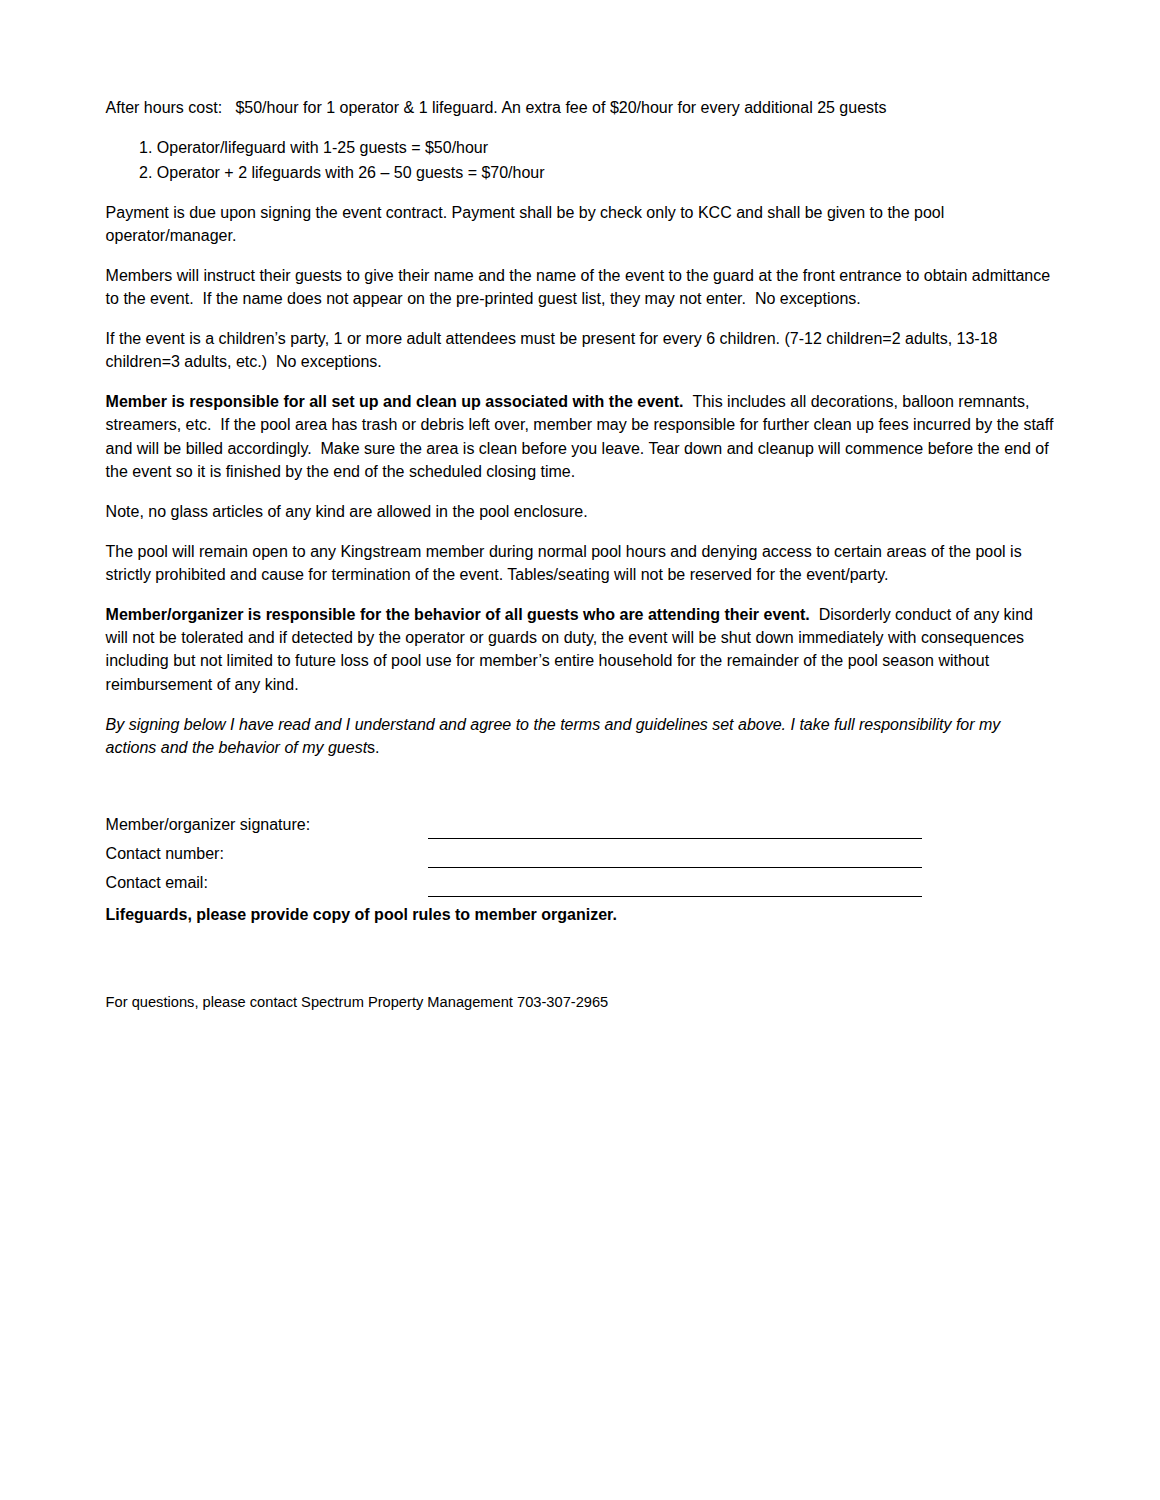After hours cost: $50/hour for 1 operator & 1 lifeguard. An extra fee of $20/hour for every additional 25 guests
Operator/lifeguard with 1-25 guests = $50/hour
Operator + 2 lifeguards with 26 – 50 guests = $70/hour
Payment is due upon signing the event contract. Payment shall be by check only to KCC and shall be given to the pool operator/manager.
Members will instruct their guests to give their name and the name of the event to the guard at the front entrance to obtain admittance to the event. If the name does not appear on the pre-printed guest list, they may not enter. No exceptions.
If the event is a children’s party, 1 or more adult attendees must be present for every 6 children. (7-12 children=2 adults, 13-18 children=3 adults, etc.) No exceptions.
Member is responsible for all set up and clean up associated with the event. This includes all decorations, balloon remnants, streamers, etc. If the pool area has trash or debris left over, member may be responsible for further clean up fees incurred by the staff and will be billed accordingly. Make sure the area is clean before you leave. Tear down and cleanup will commence before the end of the event so it is finished by the end of the scheduled closing time.
Note, no glass articles of any kind are allowed in the pool enclosure.
The pool will remain open to any Kingstream member during normal pool hours and denying access to certain areas of the pool is strictly prohibited and cause for termination of the event. Tables/seating will not be reserved for the event/party.
Member/organizer is responsible for the behavior of all guests who are attending their event. Disorderly conduct of any kind will not be tolerated and if detected by the operator or guards on duty, the event will be shut down immediately with consequences including but not limited to future loss of pool use for member’s entire household for the remainder of the pool season without reimbursement of any kind.
By signing below I have read and I understand and agree to the terms and guidelines set above. I take full responsibility for my actions and the behavior of my guests.
| Member/organizer signature: | | |
| Contact number: | | |
| Contact email: | | |
Lifeguards, please provide copy of pool rules to member organizer.
For questions, please contact Spectrum Property Management 703-307-2965